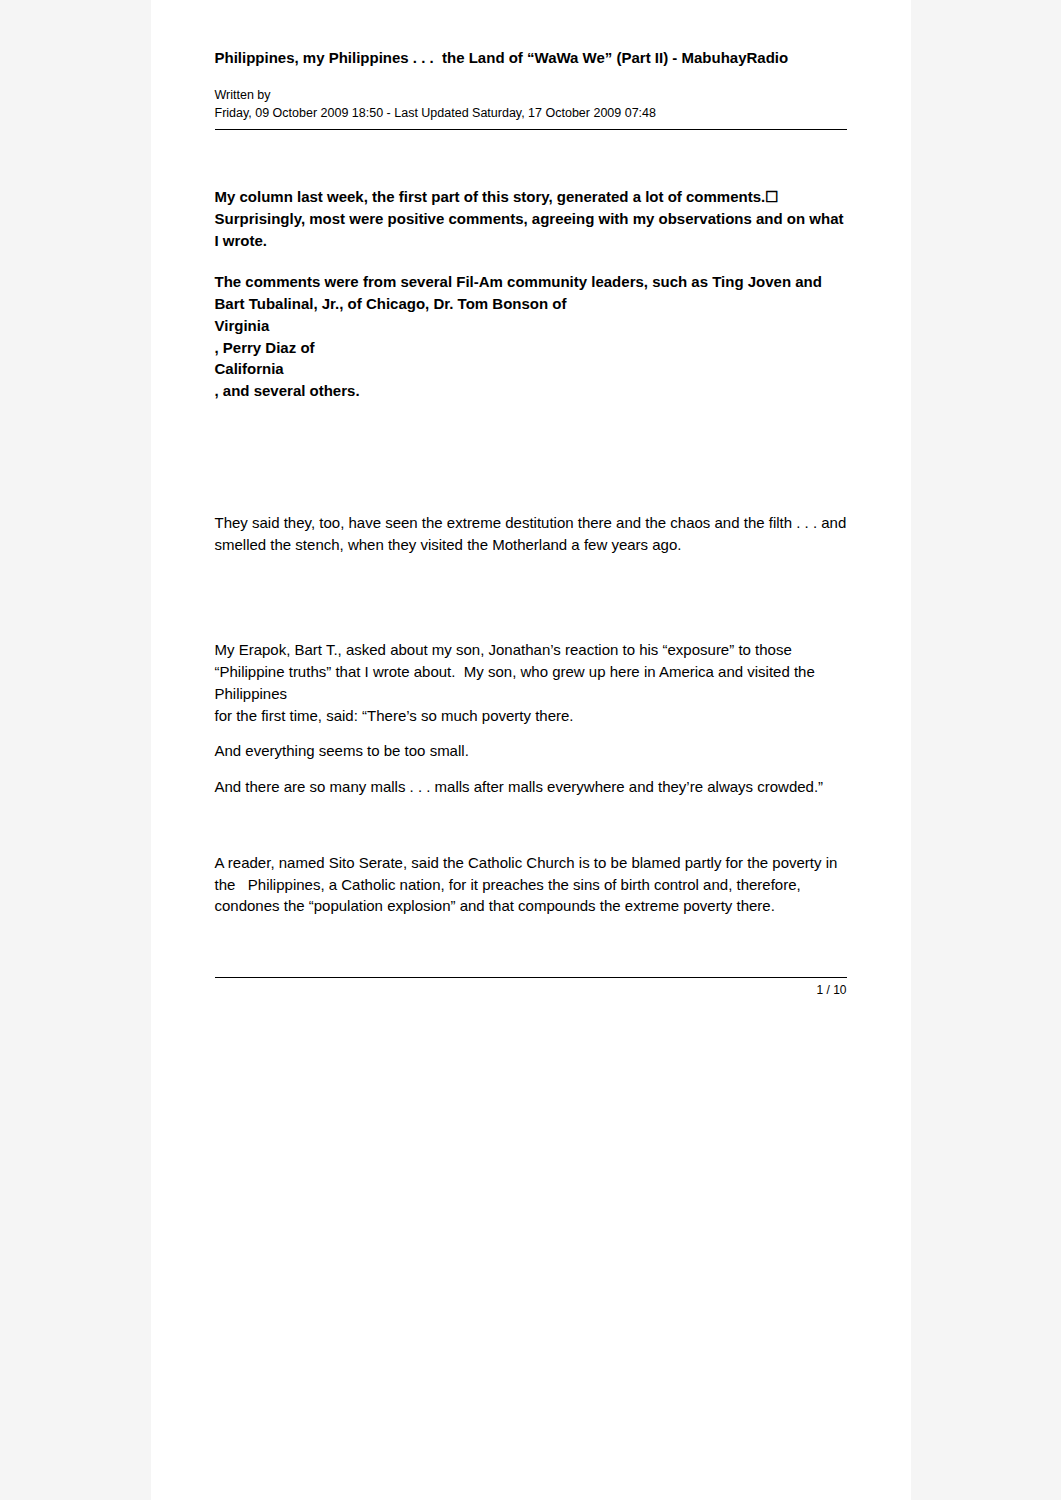Philippines, my Philippines . . . the Land of “WaWa We” (Part II) - MabuhayRadio
Written by Friday, 09 October 2009 18:50 - Last Updated Saturday, 17 October 2009 07:48
My column last week, the first part of this story, generated a lot of comments.☐ Surprisingly, most were positive comments, agreeing with my observations and on what I wrote.
The comments were from several Fil-Am community leaders, such as Ting Joven and Bart Tubalinal, Jr., of Chicago, Dr. Tom Bonson of
Virginia
, Perry Diaz of
California
, and several others.
They said they, too, have seen the extreme destitution there and the chaos and the filth . . . and smelled the stench, when they visited the Motherland a few years ago.
My Erapok, Bart T., asked about my son, Jonathan’s reaction to his “exposure” to those “Philippine truths” that I wrote about. My son, who grew up here in America and visited the Philippines
for the first time, said: “There’s so much poverty there.
And everything seems to be too small.
And there are so many malls . . . malls after malls everywhere and they’re always crowded.”
A reader, named Sito Serate, said the Catholic Church is to be blamed partly for the poverty in the Philippines, a Catholic nation, for it preaches the sins of birth control and, therefore, condones the “population explosion” and that compounds the extreme poverty there.
1 / 10